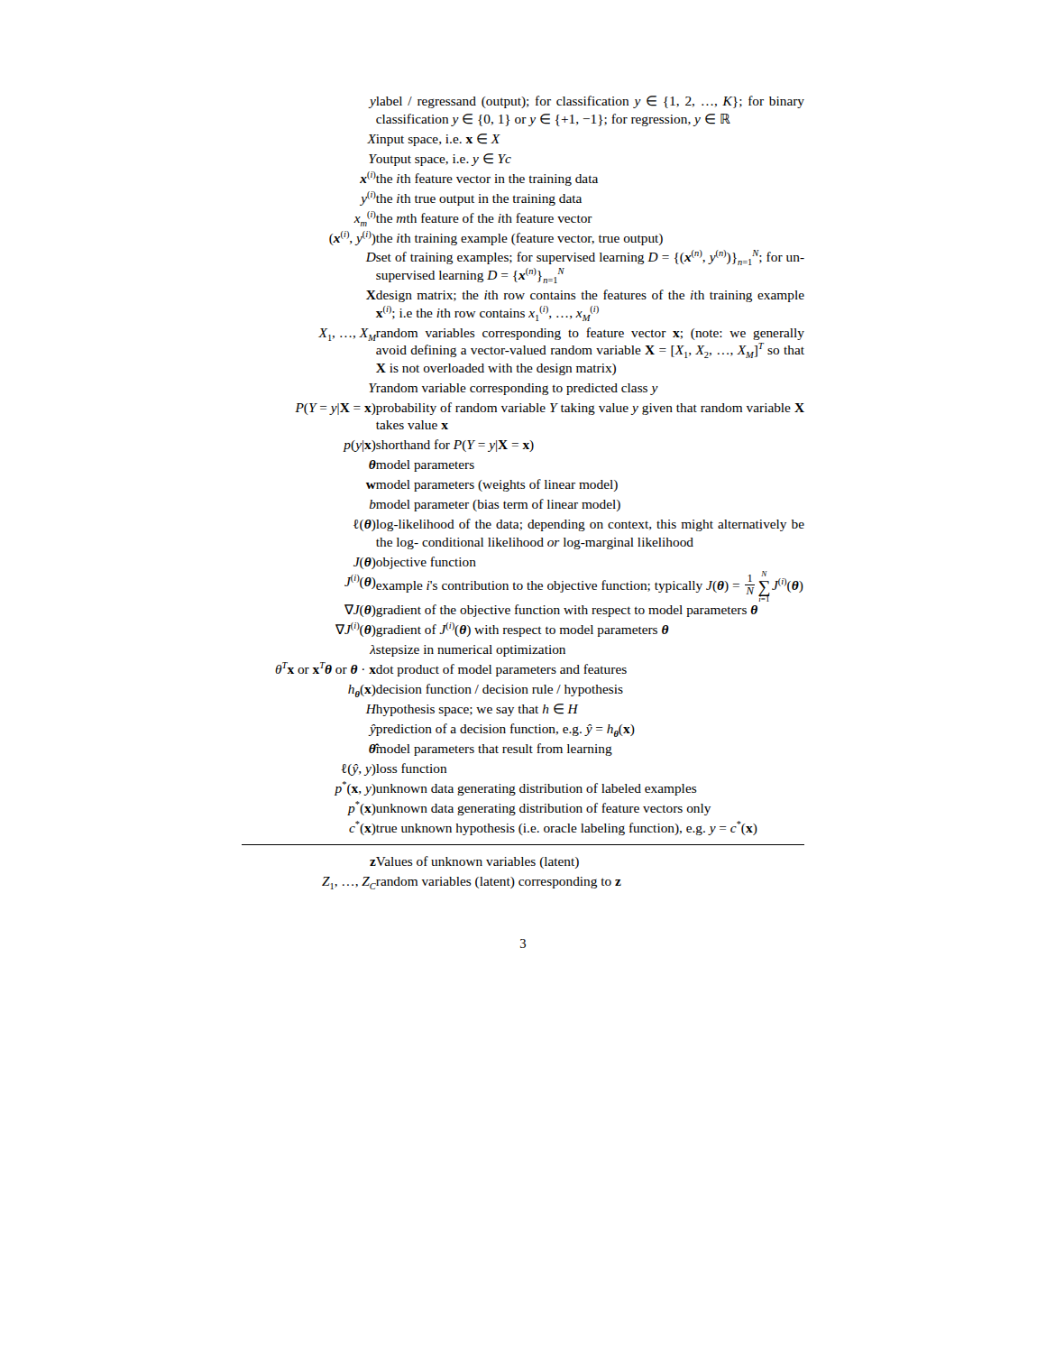| y | label / regressand (output); for classification y ∈ {1, 2, …, K }; for binary classification y ∈ {0, 1} or y ∈ {+1, −1}; for regression, y ∈ ℝ |
| X | input space, i.e. x ∈ X |
| Y | output space, i.e. y ∈ Yc |
| x ( i ) | the i th feature vector in the training data |
| y ( i ) | the i th true output in the training data |
| x m ( i ) | the m th feature of the i th feature vector |
| ( x ( i ) , y ( i ) ) | the i th training example (feature vector, true output) |
| D | set of training examples; for supervised learning D = {( x ( n ) , y ( n ) )} n =1 N ; for unsupervised learning D = { x ( n ) } n =1 N |
| X | design matrix; the i th row contains the features of the i th training example x ( i ) ; i.e the i th row contains x 1 ( i ) , …, x M ( i ) |
| X 1 , …, X M | random variables corresponding to feature vector x ; (note: we generally avoid defining a vector-valued random variable X = [ X 1 , X 2 , …, X M ] T so that X is not overloaded with the design matrix) |
| Y | random variable corresponding to predicted class y |
| P ( Y = y / X = x ) | probability of random variable Y taking value y given that random variable X takes value x |
| p ( y / x ) | shorthand for P ( Y = y / X = x ) |
| θ | model parameters |
| w | model parameters (weights of linear model) |
| b | model parameter (bias term of linear model) |
| ℓ( θ ) | log-likelihood of the data; depending on context, this might alternatively be the log- conditional likelihood or log-marginal likelihood |
| J ( θ ) | objective function |
| J ( i ) ( θ ) | example i 's contribution to the objective function; typically J ( θ ) = 1 N ∑ N i =1 J ( i ) ( θ ) |
| ∇ J ( θ ) | gradient of the objective function with respect to model parameters θ |
| ∇ J ( i ) ( θ ) | gradient of J ( i ) ( θ ) with respect to model parameters θ |
| λ | stepsize in numerical optimization |
| θ T x or x T θ or θ · x | dot product of model parameters and features |
| h θ ( x ) | decision function / decision rule / hypothesis |
| H | hypothesis space; we say that h ∈ H |
| ŷ | prediction of a decision function, e.g. ŷ = h θ ( x ) |
| θ̂ | model parameters that result from learning |
| ℓ( ŷ , y ) | loss function |
| p * ( x , y ) | unknown data generating distribution of labeled examples |
| p * ( x ) | unknown data generating distribution of feature vectors only |
| c * ( x ) | true unknown hypothesis (i.e. oracle labeling function), e.g. y = c * ( x ) |
| z | Values of unknown variables (latent) |
| Z 1 , …, Z C | random variables (latent) corresponding to z |
3